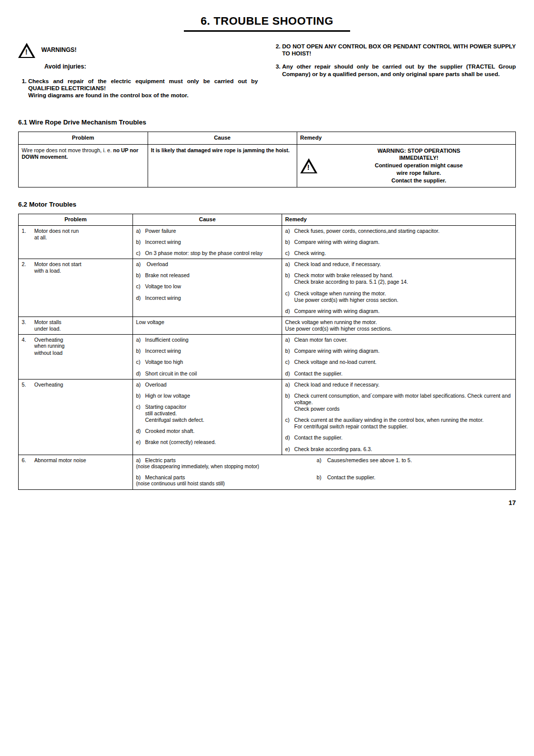6. TROUBLE SHOOTING
WARNINGS!
Avoid injuries:
Checks and repair of the electric equipment must only be carried out by QUALIFIED ELECTRICIANS!
Wiring diagrams are found in the control box of the motor.
DO NOT OPEN ANY CONTROL BOX OR PENDANT CONTROL WITH POWER SUPPLY TO HOIST!
Any other repair should only be carried out by the supplier (TRACTEL Group Company) or by a qualified person, and only original spare parts shall be used.
6.1 Wire Rope Drive Mechanism Troubles
| Problem | Cause | Remedy |
| --- | --- | --- |
| Wire rope does not move through, i. e. no UP nor DOWN movement. | It is likely that damaged wire rope is jamming the hoist. | WARNING: STOP OPERATIONS IMMEDIATELY! Continued operation might cause wire rope failure. Contact the supplier. |
6.2 Motor Troubles
| Problem | Cause | Remedy |
| --- | --- | --- |
| 1. | Motor does not run at all. | a) Power failure b) Incorrect wiring c) On 3 phase motor: stop by the phase control relay | a) Check fuses, power cords, connections,and starting capacitor. b) Compare wiring with wiring diagram. c) Check wiring. |
| 2. | Motor does not start with a load. | a) Overload b) Brake not released c) Voltage too low d) Incorrect wiring | a) Check load and reduce, if necessary. b) Check motor with brake released by hand. Check brake according to para. 5.1 (2), page 14. c) Check voltage when running the motor. Use power cord(s) with higher cross section. d) Compare wiring with wiring diagram. |
| 3. | Motor stalls under load. | Low voltage | Check voltage when running the motor. Use power cord(s) with higher cross sections. |
| 4. | Overheating when running without load | a) Insufficient cooling b) Incorrect wiring c) Voltage too high d) Short circuit in the coil | a) Clean motor fan cover. b) Compare wiring with wiring diagram. c) Check voltage and no-load current. d) Contact the supplier. |
| 5. | Overheating | a) Overload b) High or low voltage c) Starting capacitor still activated. Centrifugal switch defect. d) Crooked motor shaft. e) Brake not (correctly) released. | a) Check load and reduce if necessary. b) Check current consumption, and´compare with motor label specifications. Check current and voltage. Check power cords c) Check current at the auxiliary winding in the control box, when running the motor. For centrifugal switch repair contact the supplier. d) Contact the supplier. e) Check brake according para. 6.3. |
| 6. | Abnormal motor noise | a) Electric parts a) Causes/remedies see above 1. to 5. (noise disappearing immediately, when stopping motor) b) Mechanical parts b) Contact the supplier. (noise continuous until hoist stands still) |
17